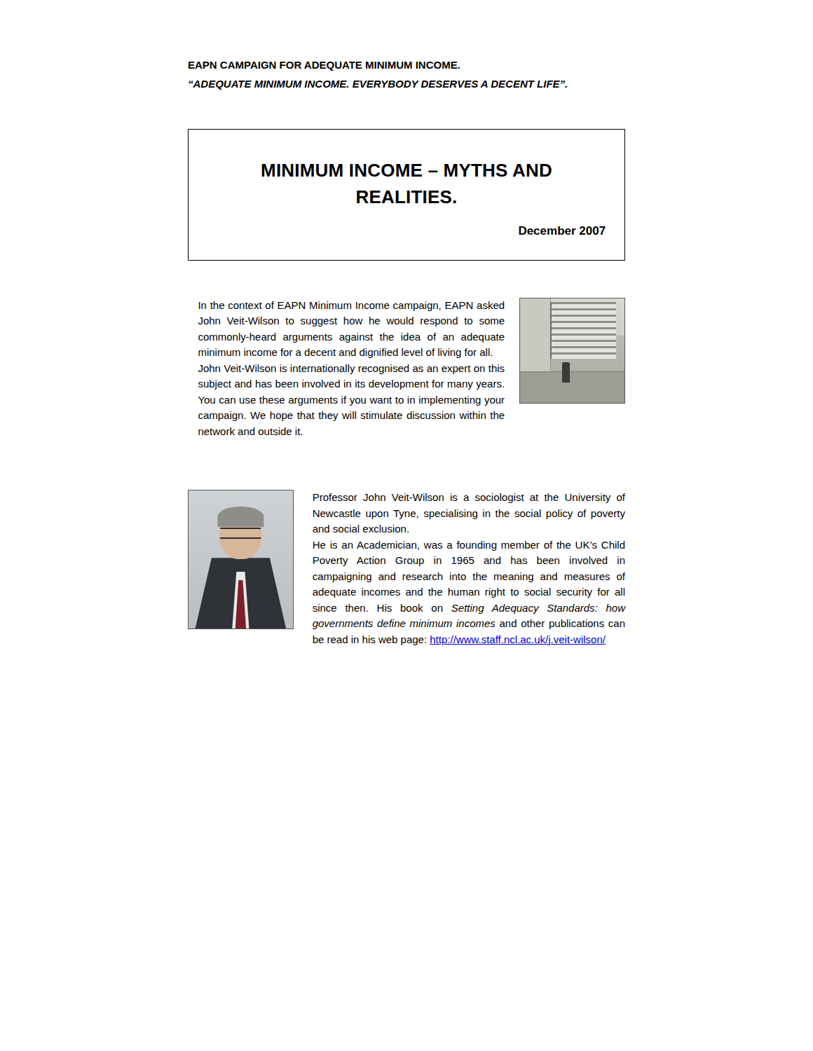EAPN CAMPAIGN FOR ADEQUATE MINIMUM INCOME.
“ADEQUATE MINIMUM INCOME. EVERYBODY DESERVES A DECENT LIFE”.
MINIMUM INCOME – MYTHS AND REALITIES.
December 2007
In the context of EAPN Minimum Income campaign, EAPN asked John Veit-Wilson to suggest how he would respond to some commonly-heard arguments against the idea of an adequate minimum income for a decent and dignified level of living for all.
John Veit-Wilson is internationally recognised as an expert on this subject and has been involved in its development for many years. You can use these arguments if you want to in implementing your campaign. We hope that they will stimulate discussion within the network and outside it.
Professor John Veit-Wilson is a sociologist at the University of Newcastle upon Tyne, specialising in the social policy of poverty and social exclusion.
He is an Academician, was a founding member of the UK’s Child Poverty Action Group in 1965 and has been involved in campaigning and research into the meaning and measures of adequate incomes and the human right to social security for all since then. His book on Setting Adequacy Standards: how governments define minimum incomes and other publications can be read in his web page: http://www.staff.ncl.ac.uk/j.veit-wilson/